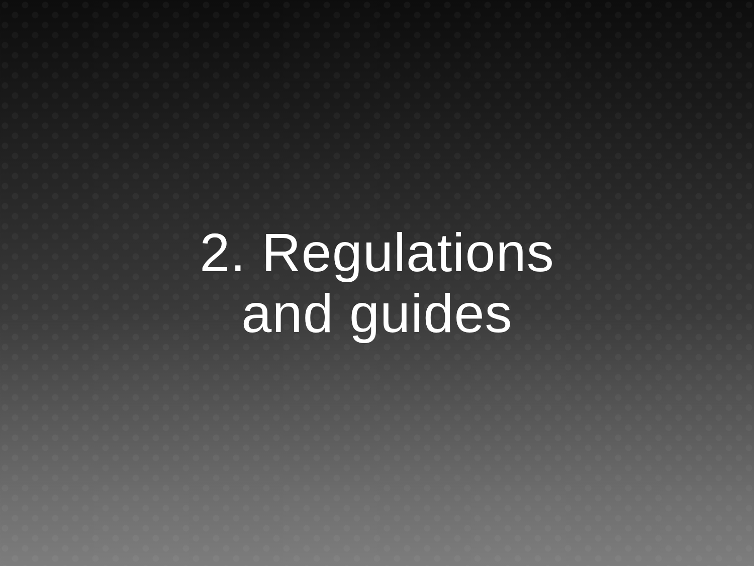2. Regulations
and guides